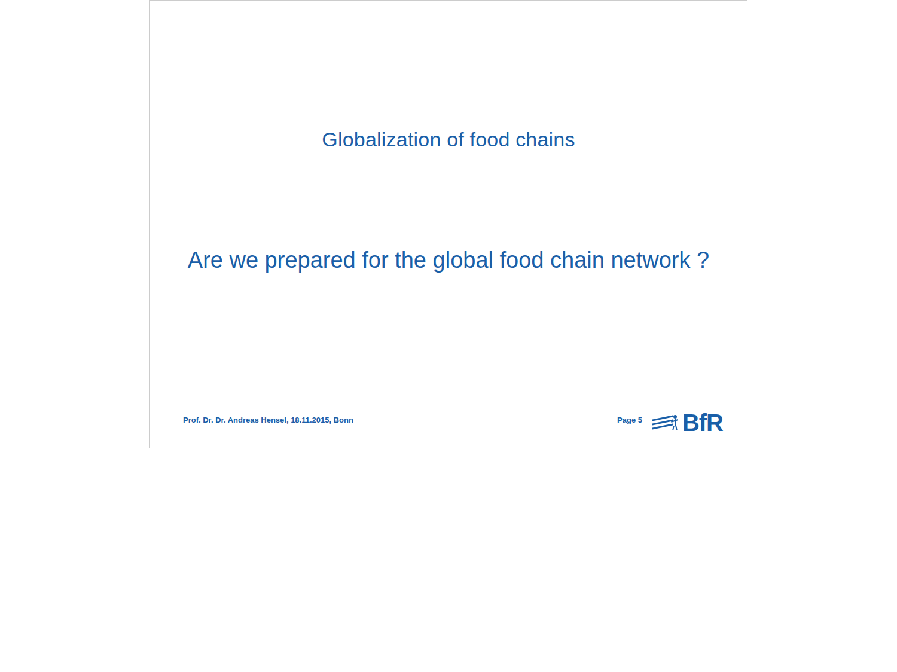Globalization of food chains
Are we prepared for the global food chain network ?
Prof. Dr. Dr. Andreas Hensel, 18.11.2015, Bonn
Page 5
BfR